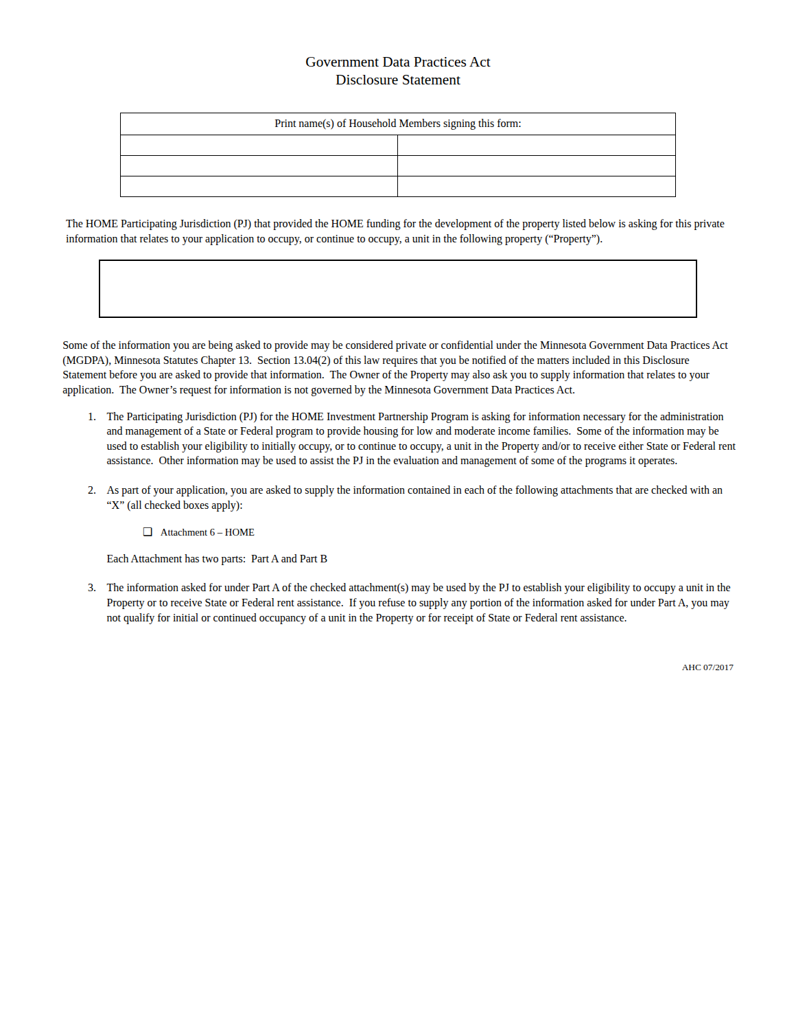Government Data Practices ActDisclosure Statement
| Print name(s) of Household Members signing this form: |
| --- |
The HOME Participating Jurisdiction (PJ) that provided the HOME funding for the development of the property listed below is asking for this private information that relates to your application to occupy, or continue to occupy, a unit in the following property (“Property”).
Some of the information you are being asked to provide may be considered private or confidential under the Minnesota Government Data Practices Act (MGDPA), Minnesota Statutes Chapter 13. Section 13.04(2) of this law requires that you be notified of the matters included in this Disclosure Statement before you are asked to provide that information. The Owner of the Property may also ask you to supply information that relates to your application. The Owner’s request for information is not governed by the Minnesota Government Data Practices Act.
The Participating Jurisdiction (PJ) for the HOME Investment Partnership Program is asking for information necessary for the administration and management of a State or Federal program to provide housing for low and moderate income families. Some of the information may be used to establish your eligibility to initially occupy, or to continue to occupy, a unit in the Property and/or to receive either State or Federal rent assistance. Other information may be used to assist the PJ in the evaluation and management of some of the programs it operates.
As part of your application, you are asked to supply the information contained in each of the following attachments that are checked with an “X” (all checked boxes apply):
❑Attachment 6 – HOME
Each Attachment has two parts: Part A and Part B
The information asked for under Part A of the checked attachment(s) may be used by the PJ to establish your eligibility to occupy a unit in the Property or to receive State or Federal rent assistance. If you refuse to supply any portion of the information asked for under Part A, you may not qualify for initial or continued occupancy of a unit in the Property or for receipt of State or Federal rent assistance.
AHC 07/2017